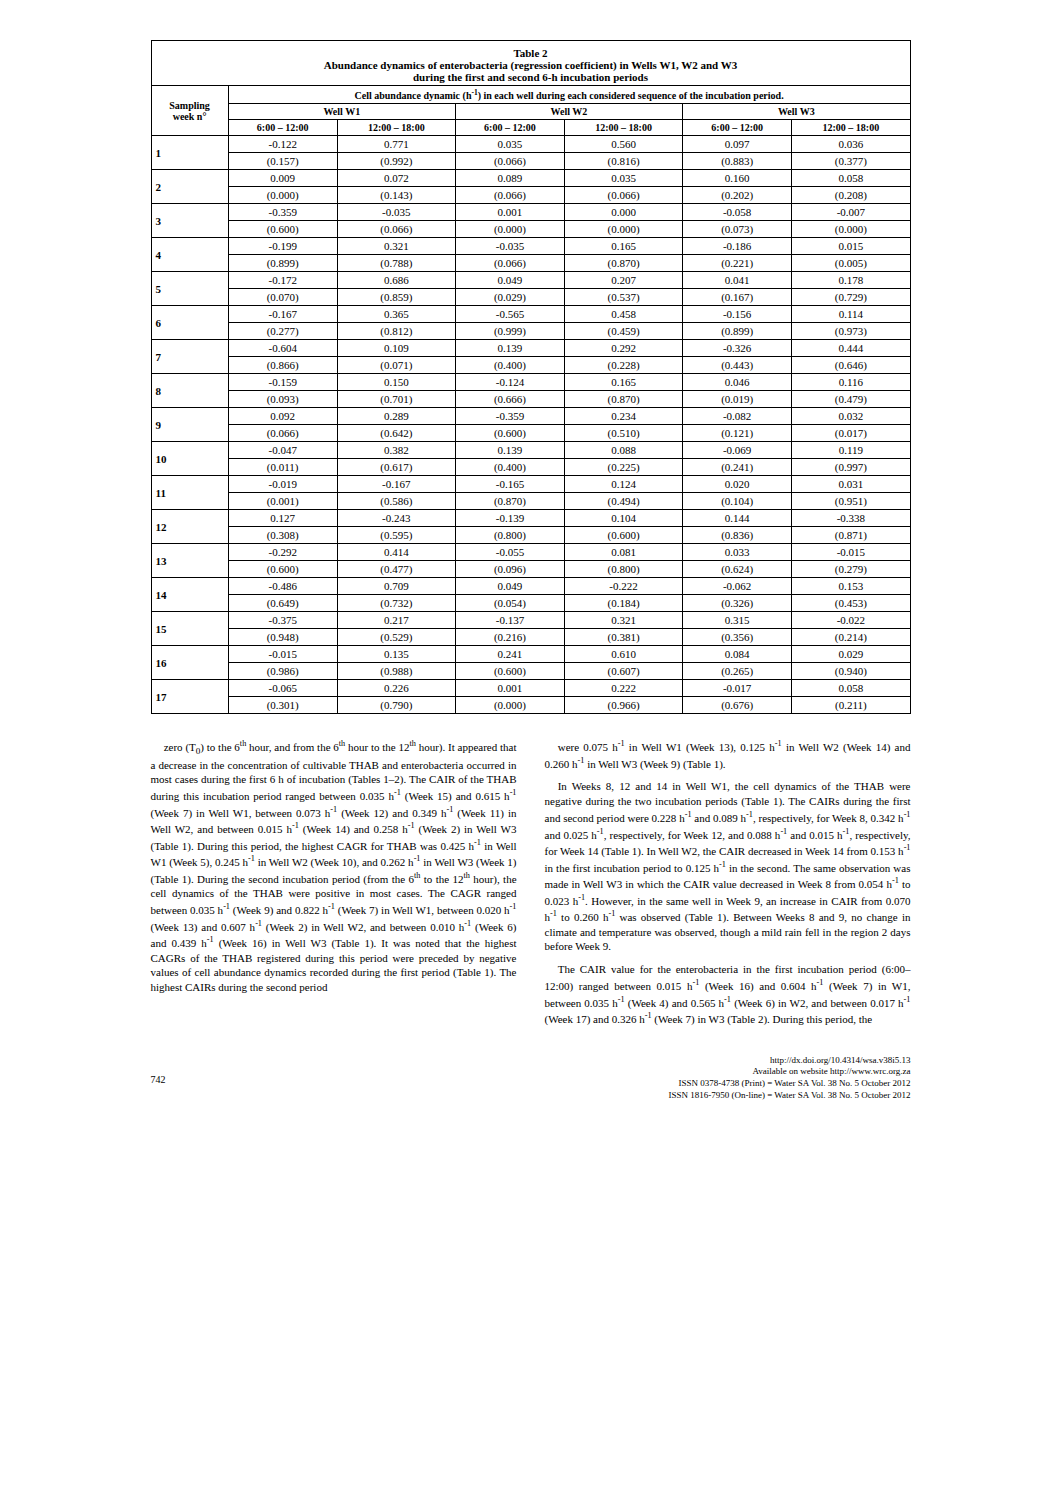Table 2 Abundance dynamics of enterobacteria (regression coefficient) in Wells W1, W2 and W3 during the first and second 6-h incubation periods
| Sampling week n° | Cell abundance dynamic (h -1 ) in each well during each considered sequence of the incubation period. |
| --- | --- |
| Well W1 | Well W2 | Well W3 |
| 6:00 – 12:00 | 12:00 – 18:00 | 6:00 – 12:00 | 12:00 – 18:00 | 6:00 – 12:00 | 12:00 – 18:00 |
| 1 | -0.122 | 0.771 | 0.035 | 0.560 | 0.097 | 0.036 |
| (0.157) | (0.992) | (0.066) | (0.816) | (0.883) | (0.377) |
| 2 | 0.009 | 0.072 | 0.089 | 0.035 | 0.160 | 0.058 |
| (0.000) | (0.143) | (0.066) | (0.066) | (0.202) | (0.208) |
| 3 | -0.359 | -0.035 | 0.001 | 0.000 | -0.058 | -0.007 |
| (0.600) | (0.066) | (0.000) | (0.000) | (0.073) | (0.000) |
| 4 | -0.199 | 0.321 | -0.035 | 0.165 | -0.186 | 0.015 |
| (0.899) | (0.788) | (0.066) | (0.870) | (0.221) | (0.005) |
| 5 | -0.172 | 0.686 | 0.049 | 0.207 | 0.041 | 0.178 |
| (0.070) | (0.859) | (0.029) | (0.537) | (0.167) | (0.729) |
| 6 | -0.167 | 0.365 | -0.565 | 0.458 | -0.156 | 0.114 |
| (0.277) | (0.812) | (0.999) | (0.459) | (0.899) | (0.973) |
| 7 | -0.604 | 0.109 | 0.139 | 0.292 | -0.326 | 0.444 |
| (0.866) | (0.071) | (0.400) | (0.228) | (0.443) | (0.646) |
| 8 | -0.159 | 0.150 | -0.124 | 0.165 | 0.046 | 0.116 |
| (0.093) | (0.701) | (0.666) | (0.870) | (0.019) | (0.479) |
| 9 | 0.092 | 0.289 | -0.359 | 0.234 | -0.082 | 0.032 |
| (0.066) | (0.642) | (0.600) | (0.510) | (0.121) | (0.017) |
| 10 | -0.047 | 0.382 | 0.139 | 0.088 | -0.069 | 0.119 |
| (0.011) | (0.617) | (0.400) | (0.225) | (0.241) | (0.997) |
| 11 | -0.019 | -0.167 | -0.165 | 0.124 | 0.020 | 0.031 |
| (0.001) | (0.586) | (0.870) | (0.494) | (0.104) | (0.951) |
| 12 | 0.127 | -0.243 | -0.139 | 0.104 | 0.144 | -0.338 |
| (0.308) | (0.595) | (0.800) | (0.600) | (0.836) | (0.871) |
| 13 | -0.292 | 0.414 | -0.055 | 0.081 | 0.033 | -0.015 |
| (0.600) | (0.477) | (0.096) | (0.800) | (0.624) | (0.279) |
| 14 | -0.486 | 0.709 | 0.049 | -0.222 | -0.062 | 0.153 |
| (0.649) | (0.732) | (0.054) | (0.184) | (0.326) | (0.453) |
| 15 | -0.375 | 0.217 | -0.137 | 0.321 | 0.315 | -0.022 |
| (0.948) | (0.529) | (0.216) | (0.381) | (0.356) | (0.214) |
| 16 | -0.015 | 0.135 | 0.241 | 0.610 | 0.084 | 0.029 |
| (0.986) | (0.988) | (0.600) | (0.607) | (0.265) | (0.940) |
| 17 | -0.065 | 0.226 | 0.001 | 0.222 | -0.017 | 0.058 |
| (0.301) | (0.790) | (0.000) | (0.966) | (0.676) | (0.211) |
zero (T0) to the 6th hour, and from the 6th hour to the 12th hour). It appeared that a decrease in the concentration of cultivable THAB and enterobacteria occurred in most cases during the first 6 h of incubation (Tables 1–2). The CAIR of the THAB during this incubation period ranged between 0.035 h-1 (Week 15) and 0.615 h-1 (Week 7) in Well W1, between 0.073 h-1 (Week 12) and 0.349 h-1 (Week 11) in Well W2, and between 0.015 h-1 (Week 14) and 0.258 h-1 (Week 2) in Well W3 (Table 1). During this period, the highest CAGR for THAB was 0.425 h-1 in Well W1 (Week 5), 0.245 h-1 in Well W2 (Week 10), and 0.262 h-1 in Well W3 (Week 1) (Table 1). During the second incubation period (from the 6th to the 12th hour), the cell dynamics of the THAB were positive in most cases. The CAGR ranged between 0.035 h-1 (Week 9) and 0.822 h-1 (Week 7) in Well W1, between 0.020 h-1 (Week 13) and 0.607 h-1 (Week 2) in Well W2, and between 0.010 h-1 (Week 6) and 0.439 h-1 (Week 16) in Well W3 (Table 1). It was noted that the highest CAGRs of the THAB registered during this period were preceded by negative values of cell abundance dynamics recorded during the first period (Table 1). The highest CAIRs during the second period
were 0.075 h-1 in Well W1 (Week 13), 0.125 h-1 in Well W2 (Week 14) and 0.260 h-1 in Well W3 (Week 9) (Table 1).
In Weeks 8, 12 and 14 in Well W1, the cell dynamics of the THAB were negative during the two incubation periods (Table 1). The CAIRs during the first and second period were 0.228 h-1 and 0.089 h-1, respectively, for Week 8, 0.342 h-1 and 0.025 h-1, respectively, for Week 12, and 0.088 h-1 and 0.015 h-1, respectively, for Week 14 (Table 1). In Well W2, the CAIR decreased in Week 14 from 0.153 h-1 in the first incubation period to 0.125 h-1 in the second. The same observation was made in Well W3 in which the CAIR value decreased in Week 8 from 0.054 h-1 to 0.023 h-1. However, in the same well in Week 9, an increase in CAIR from 0.070 h-1 to 0.260 h-1 was observed (Table 1). Between Weeks 8 and 9, no change in climate and temperature was observed, though a mild rain fell in the region 2 days before Week 9.
The CAIR value for the enterobacteria in the first incubation period (6:00–12:00) ranged between 0.015 h-1 (Week 16) and 0.604 h-1 (Week 7) in W1, between 0.035 h-1 (Week 4) and 0.565 h-1 (Week 6) in W2, and between 0.017 h-1 (Week 17) and 0.326 h-1 (Week 7) in W3 (Table 2). During this period, the
742 http://dx.doi.org/10.4314/wsa.v38i5.13
Available on website http://www.wrc.org.za
ISSN 0378-4738 (Print) = Water SA Vol. 38 No. 5 October 2012
ISSN 1816-7950 (On-line) = Water SA Vol. 38 No. 5 October 2012